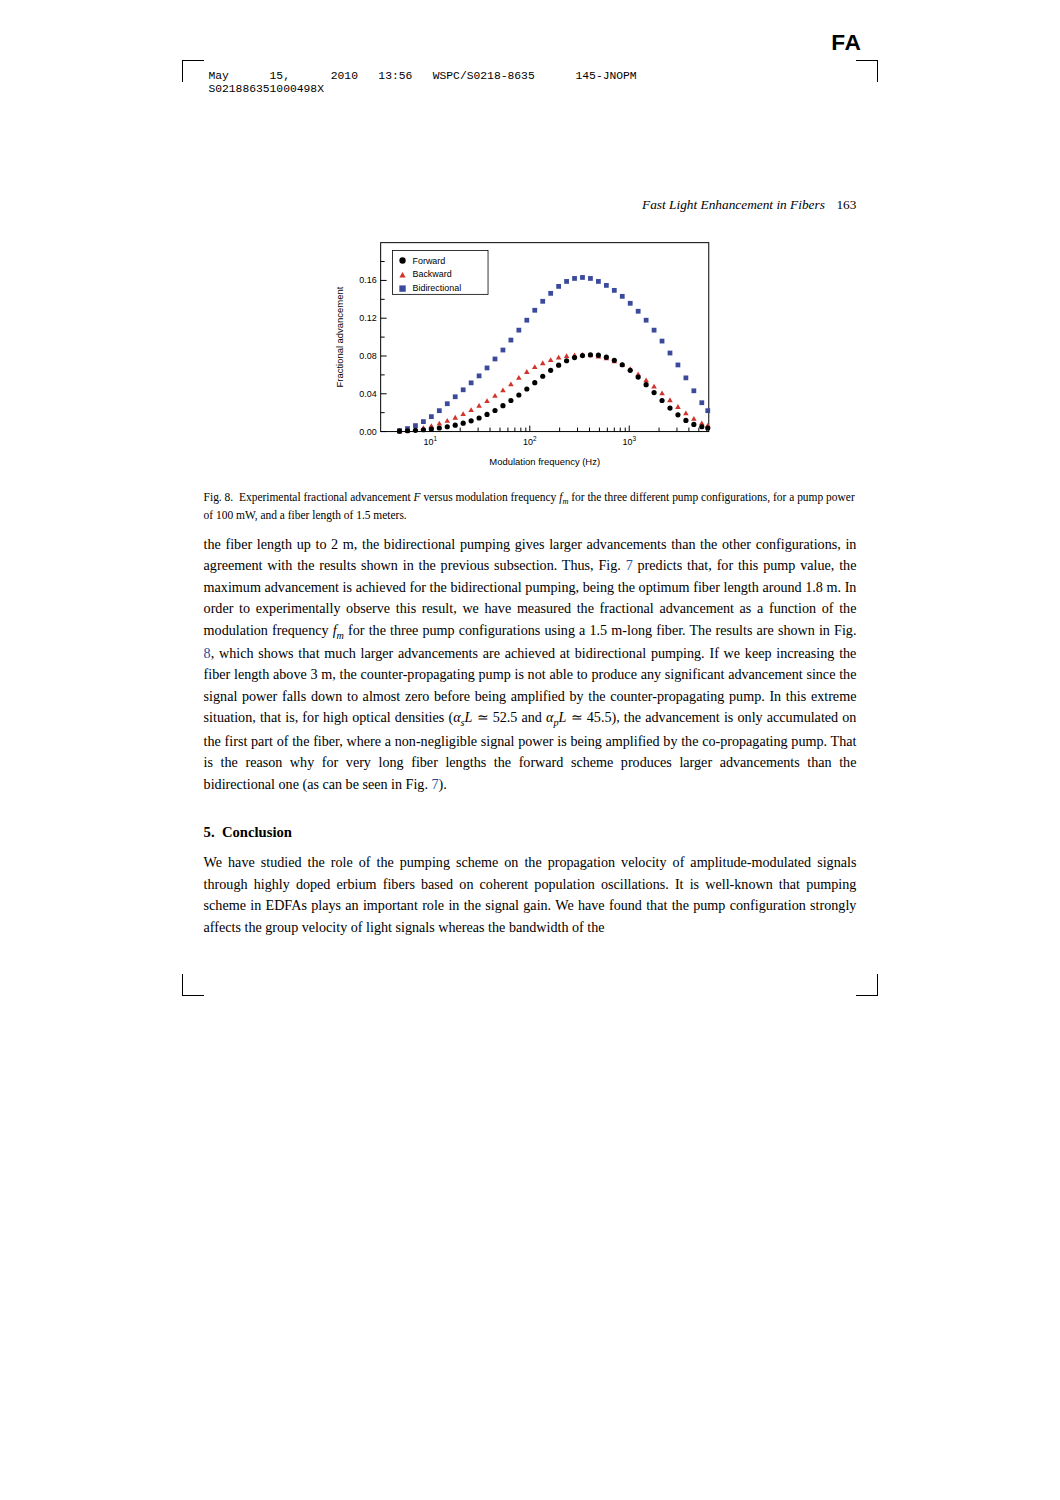FA
May 15, 2010 13:56 WSPC/S0218-8635 145-JNOPM S021886351000498X
Fast Light Enhancement in Fibers 163
0.00 0.04 0.08 0.12 0.16 Fractional advancement 101 102 103 Modulation frequency (Hz) Forward Backward Bidirectional
Fig. 8. Experimental fractional advancement F versus modulation frequency fm for the three different pump configurations, for a pump power of 100 mW, and a fiber length of 1.5 meters.
the fiber length up to 2 m, the bidirectional pumping gives larger advancements than the other configurations, in agreement with the results shown in the previous subsection. Thus, Fig. 7 predicts that, for this pump value, the maximum advancement is achieved for the bidirectional pumping, being the optimum fiber length around 1.8 m. In order to experimentally observe this result, we have measured the fractional advancement as a function of the modulation frequency fm for the three pump configurations using a 1.5 m-long fiber. The results are shown in Fig. 8, which shows that much larger advancements are achieved at bidirectional pumping. If we keep increasing the fiber length above 3 m, the counter-propagating pump is not able to produce any significant advancement since the signal power falls down to almost zero before being amplified by the counter-propagating pump. In this extreme situation, that is, for high optical densities (αsL ≃ 52.5 and αpL ≃ 45.5), the advancement is only accumulated on the first part of the fiber, where a non-negligible signal power is being amplified by the co-propagating pump. That is the reason why for very long fiber lengths the forward scheme produces larger advancements than the bidirectional one (as can be seen in Fig. 7).
5. Conclusion
We have studied the role of the pumping scheme on the propagation velocity of amplitude-modulated signals through highly doped erbium fibers based on coherent population oscillations. It is well-known that pumping scheme in EDFAs plays an important role in the signal gain. We have found that the pump configuration strongly affects the group velocity of light signals whereas the bandwidth of the